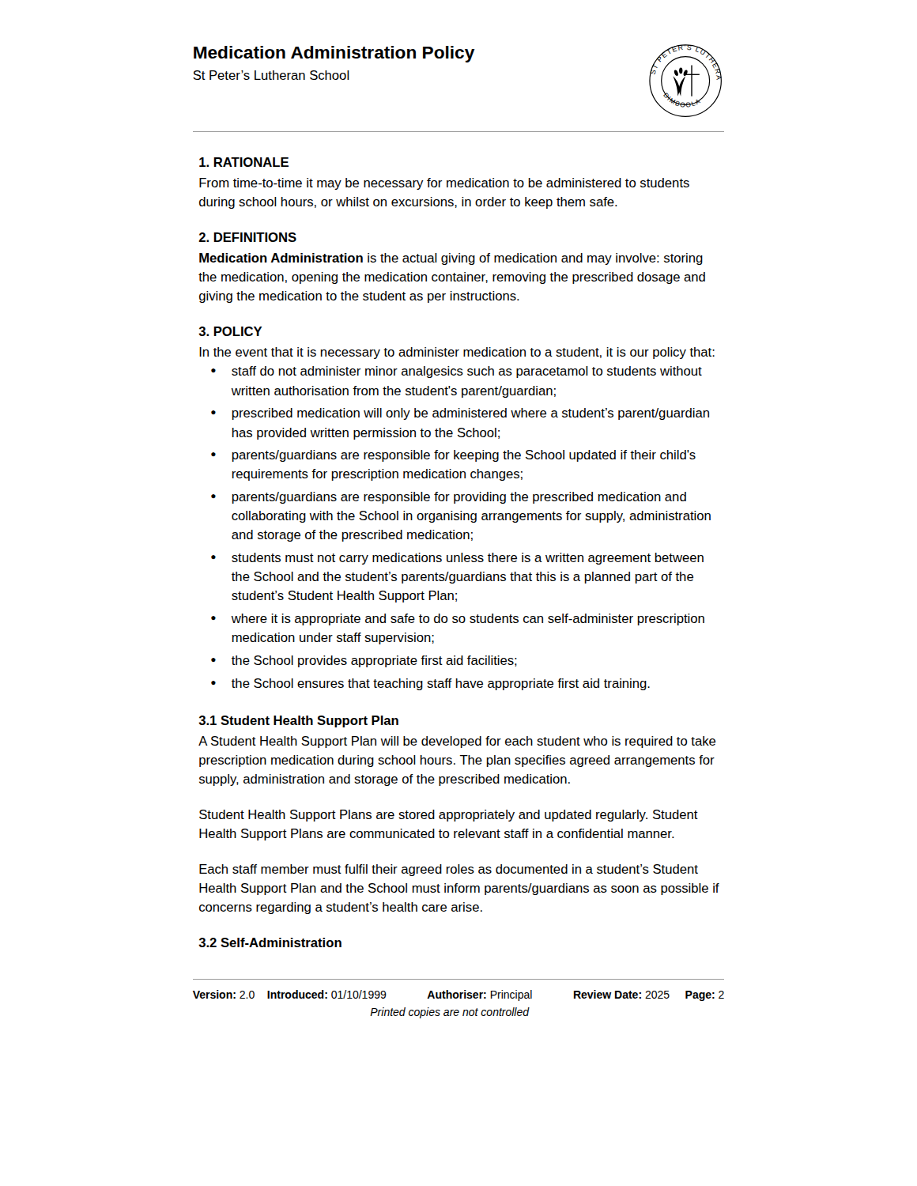Medication Administration Policy
St Peter’s Lutheran School
ST PETER’S LUTHERAN SCHOOL DIMBOOLA
1. RATIONALE
From time-to-time it may be necessary for medication to be administered to students during school hours, or whilst on excursions, in order to keep them safe.
2. DEFINITIONS
Medication Administration is the actual giving of medication and may involve: storing the medication, opening the medication container, removing the prescribed dosage and giving the medication to the student as per instructions.
3. POLICY
In the event that it is necessary to administer medication to a student, it is our policy that:
staff do not administer minor analgesics such as paracetamol to students without written authorisation from the student's parent/guardian;
prescribed medication will only be administered where a student’s parent/guardian has provided written permission to the School;
parents/guardians are responsible for keeping the School updated if their child's requirements for prescription medication changes;
parents/guardians are responsible for providing the prescribed medication and collaborating with the School in organising arrangements for supply, administration and storage of the prescribed medication;
students must not carry medications unless there is a written agreement between the School and the student’s parents/guardians that this is a planned part of the student’s Student Health Support Plan;
where it is appropriate and safe to do so students can self-administer prescription medication under staff supervision;
the School provides appropriate first aid facilities;
the School ensures that teaching staff have appropriate first aid training.
3.1 Student Health Support Plan
A Student Health Support Plan will be developed for each student who is required to take prescription medication during school hours. The plan specifies agreed arrangements for supply, administration and storage of the prescribed medication.
Student Health Support Plans are stored appropriately and updated regularly. Student Health Support Plans are communicated to relevant staff in a confidential manner.
Each staff member must fulfil their agreed roles as documented in a student’s Student Health Support Plan and the School must inform parents/guardians as soon as possible if concerns regarding a student’s health care arise.
3.2 Self-Administration
Version: 2.0 Introduced: 01/10/1999
Authoriser: Principal
Review Date: 2025 Page: 2
Printed copies are not controlled